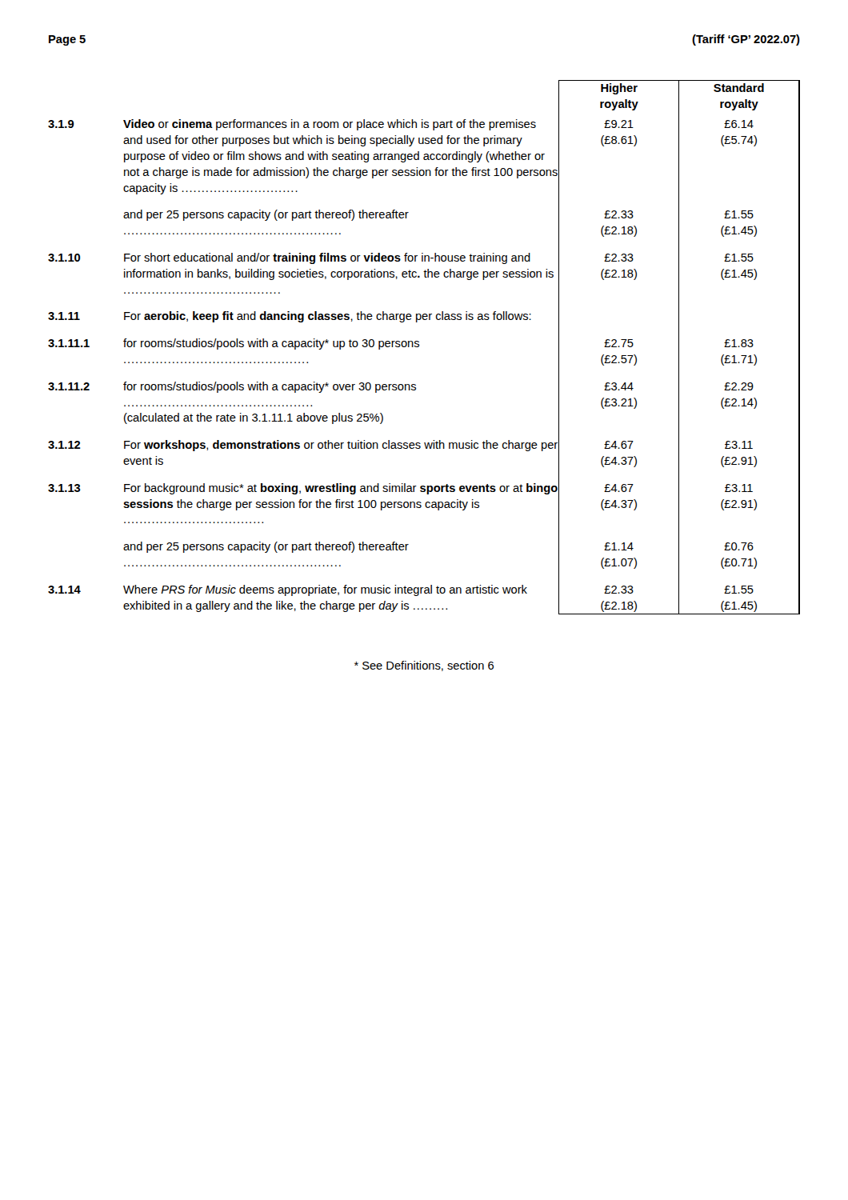Page 5
(Tariff ‘GP’ 2022. 07)
| | | Higher royalty | Standard royalty |
| 3.1.9 | Video or cinema performances in a room or place which is part of the premises and used for other purposes but which is being specially used for the primary purpose of video or film shows and with seating arranged accordingly (whether or not a charge is made for admission) the charge per session for the first 100 persons capacity is ............................. | £9.21 (£8.61) | £6.14 (£5.74) |
| | and per 25 persons capacity (or part thereof) thereafter ...................................................... | £2.33 (£2.18) | £1.55 (£1.45) |
| 3.1.10 | For short educational and/or training films or videos for in-house training and information in banks, building societies, corporations, etc . the charge per session is ....................................... | £2.33 (£2.18) | £1.55 (£1.45) |
| 3.1.11 | For aerobic , keep fit and dancing classes , the charge per class is as follows: | | |
| 3.1.11.1 | for rooms/studios/pools with a capacity* up to 30 persons .............................................. | £2.75 (£2.57) | £1.83 (£1.71) |
| 3.1.11.2 | for rooms/studios/pools with a capacity* over 30 persons ............................................... (calculated at the rate in 3.1.11.1 above plus 25%) | £3.44 (£3.21) | £2.29 (£2.14) |
| 3.1.12 | For workshops , demonstrations or other tuition classes with music the charge per event is | £4.67 (£4.37) | £3.11 (£2.91) |
| 3.1.13 | For background music* at boxing , wrestling and similar sports events or at bingo sessions the charge per session for the first 100 persons capacity is ................................... | £4.67 (£4.37) | £3.11 (£2.91) |
| | and per 25 persons capacity (or part thereof) thereafter ...................................................... | £1.14 (£1.07) | £0.76 (£0.71) |
| 3.1.14 | Where PRS for Music deems appropriate, for music integral to an artistic work exhibited in a gallery and the like, the charge per day is ......... | £2.33 (£2.18) | £1.55 (£1.45) |
* See Definitions, section 6